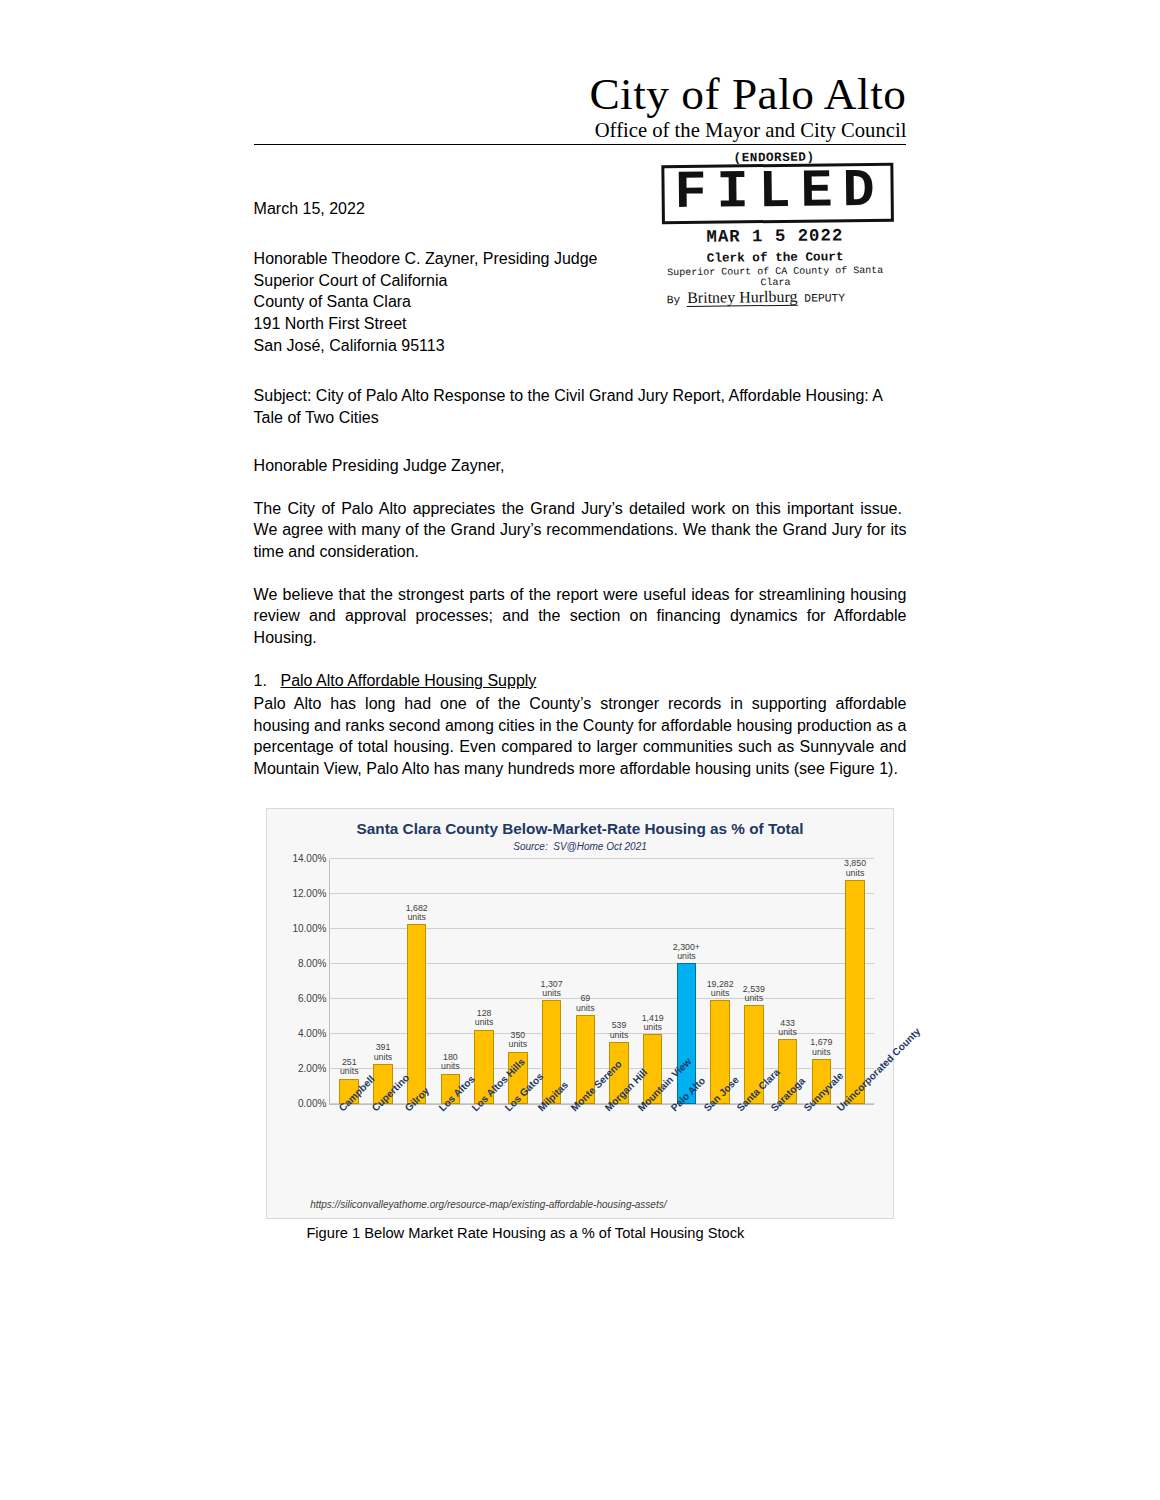City of Palo Alto
Office of the Mayor and City Council
(ENDORSED)
FILED
MAR 1 5 2022
Clerk of the Court
Superior Court of CA County of Santa Clara
By Britney Hurlburg DEPUTY
March 15, 2022
Honorable Theodore C. Zayner, Presiding Judge
Superior Court of California
County of Santa Clara
191 North First Street
San José, California 95113
Subject: City of Palo Alto Response to the Civil Grand Jury Report, Affordable Housing: A Tale of Two Cities
Honorable Presiding Judge Zayner,
The City of Palo Alto appreciates the Grand Jury’s detailed work on this important issue. We agree with many of the Grand Jury’s recommendations. We thank the Grand Jury for its time and consideration.
We believe that the strongest parts of the report were useful ideas for streamlining housing review and approval processes; and the section on financing dynamics for Affordable Housing.
1. Palo Alto Affordable Housing Supply
Palo Alto has long had one of the County’s stronger records in supporting affordable housing and ranks second among cities in the County for affordable housing production as a percentage of total housing. Even compared to larger communities such as Sunnyvale and Mountain View, Palo Alto has many hundreds more affordable housing units (see Figure 1).
Santa Clara County Below-Market-Rate Housing as % of Total
Source: SV@Home Oct 2021
0.00%
2.00%
4.00%
6.00%
8.00%
10.00%
12.00%
14.00%
251
units
391
units
1,682
units
180
units
128
units
350
units
1,307
units
69
units
539
units
1,419
units
2,300+
units
19,282
units
2,539
units
433
units
1,679
units
3,850
units
Campbell Cupertino Gilroy Los Altos Los Altos Hills Los Gatos Milpitas Monte Sereno Morgan Hill Mountain View Palo Alto San Jose Santa Clara Saratoga Sunnyvale Unincorporated County
https://siliconvalleyathome.org/resource-map/existing-affordable-housing-assets/
Figure 1 Below Market Rate Housing as a % of Total Housing Stock